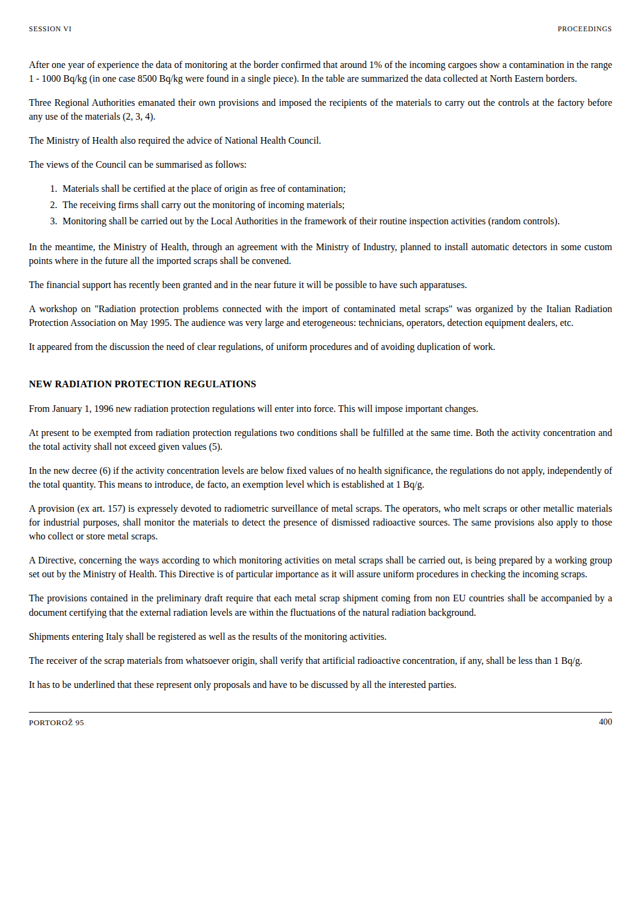SESSION VI PROCEEDINGS
After one year of experience the data of monitoring at the border confirmed that around 1% of the incoming cargoes show a contamination in the range 1 - 1000 Bq/kg (in one case 8500 Bq/kg were found in a single piece). In the table are summarized the data collected at North Eastern borders.
Three Regional Authorities emanated their own provisions and imposed the recipients of the materials to carry out the controls at the factory before any use of the materials (2, 3, 4).
The Ministry of Health also required the advice of National Health Council.
The views of the Council can be summarised as follows:
Materials shall be certified at the place of origin as free of contamination;
The receiving firms shall carry out the monitoring of incoming materials;
Monitoring shall be carried out by the Local Authorities in the framework of their routine inspection activities (random controls).
In the meantime, the Ministry of Health, through an agreement with the Ministry of Industry, planned to install automatic detectors in some custom points where in the future all the imported scraps shall be convened.
The financial support has recently been granted and in the near future it will be possible to have such apparatuses.
A workshop on "Radiation protection problems connected with the import of contaminated metal scraps" was organized by the Italian Radiation Protection Association on May 1995. The audience was very large and eterogeneous: technicians, operators, detection equipment dealers, etc.
It appeared from the discussion the need of clear regulations, of uniform procedures and of avoiding duplication of work.
NEW RADIATION PROTECTION REGULATIONS
From January 1, 1996 new radiation protection regulations will enter into force. This will impose important changes.
At present to be exempted from radiation protection regulations two conditions shall be fulfilled at the same time. Both the activity concentration and the total activity shall not exceed given values (5).
In the new decree (6) if the activity concentration levels are below fixed values of no health significance, the regulations do not apply, independently of the total quantity. This means to introduce, de facto, an exemption level which is established at 1 Bq/g.
A provision (ex art. 157) is expressely devoted to radiometric surveillance of metal scraps. The operators, who melt scraps or other metallic materials for industrial purposes, shall monitor the materials to detect the presence of dismissed radioactive sources. The same provisions also apply to those who collect or store metal scraps.
A Directive, concerning the ways according to which monitoring activities on metal scraps shall be carried out, is being prepared by a working group set out by the Ministry of Health. This Directive is of particular importance as it will assure uniform procedures in checking the incoming scraps.
The provisions contained in the preliminary draft require that each metal scrap shipment coming from non EU countries shall be accompanied by a document certifying that the external radiation levels are within the fluctuations of the natural radiation background.
Shipments entering Italy shall be registered as well as the results of the monitoring activities.
The receiver of the scrap materials from whatsoever origin, shall verify that artificial radioactive concentration, if any, shall be less than 1 Bq/g.
It has to be underlined that these represent only proposals and have to be discussed by all the interested parties.
PORTOROŽ 95 400